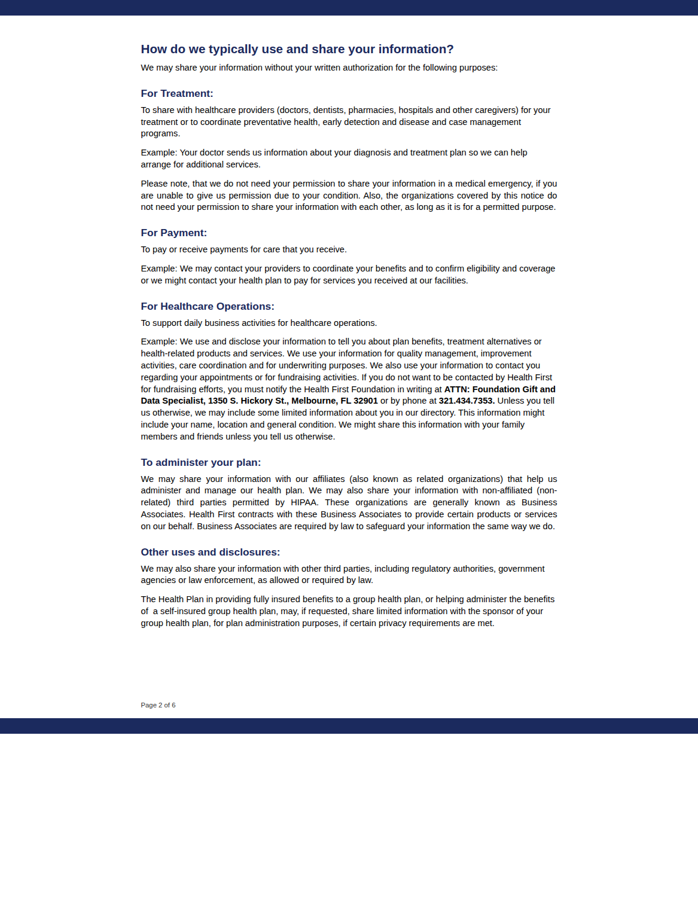How do we typically use and share your information?
We may share your information without your written authorization for the following purposes:
For Treatment:
To share with healthcare providers (doctors, dentists, pharmacies, hospitals and other caregivers) for your treatment or to coordinate preventative health, early detection and disease and case management programs.
Example: Your doctor sends us information about your diagnosis and treatment plan so we can help arrange for additional services.
Please note, that we do not need your permission to share your information in a medical emergency, if you are unable to give us permission due to your condition. Also, the organizations covered by this notice do not need your permission to share your information with each other, as long as it is for a permitted purpose.
For Payment:
To pay or receive payments for care that you receive.
Example: We may contact your providers to coordinate your benefits and to confirm eligibility and coverage or we might contact your health plan to pay for services you received at our facilities.
For Healthcare Operations:
To support daily business activities for healthcare operations.
Example: We use and disclose your information to tell you about plan benefits, treatment alternatives or health-related products and services. We use your information for quality management, improvement activities, care coordination and for underwriting purposes. We also use your information to contact you regarding your appointments or for fundraising activities. If you do not want to be contacted by Health First for fundraising efforts, you must notify the Health First Foundation in writing at ATTN: Foundation Gift and Data Specialist, 1350 S. Hickory St., Melbourne, FL 32901 or by phone at 321.434.7353. Unless you tell us otherwise, we may include some limited information about you in our directory. This information might include your name, location and general condition. We might share this information with your family members and friends unless you tell us otherwise.
To administer your plan:
We may share your information with our affiliates (also known as related organizations) that help us administer and manage our health plan. We may also share your information with non-affiliated (non-related) third parties permitted by HIPAA. These organizations are generally known as Business Associates. Health First contracts with these Business Associates to provide certain products or services on our behalf. Business Associates are required by law to safeguard your information the same way we do.
Other uses and disclosures:
We may also share your information with other third parties, including regulatory authorities, government agencies or law enforcement, as allowed or required by law.
The Health Plan in providing fully insured benefits to a group health plan, or helping administer the benefits of a self-insured group health plan, may, if requested, share limited information with the sponsor of your group health plan, for plan administration purposes, if certain privacy requirements are met.
Page 2 of 6